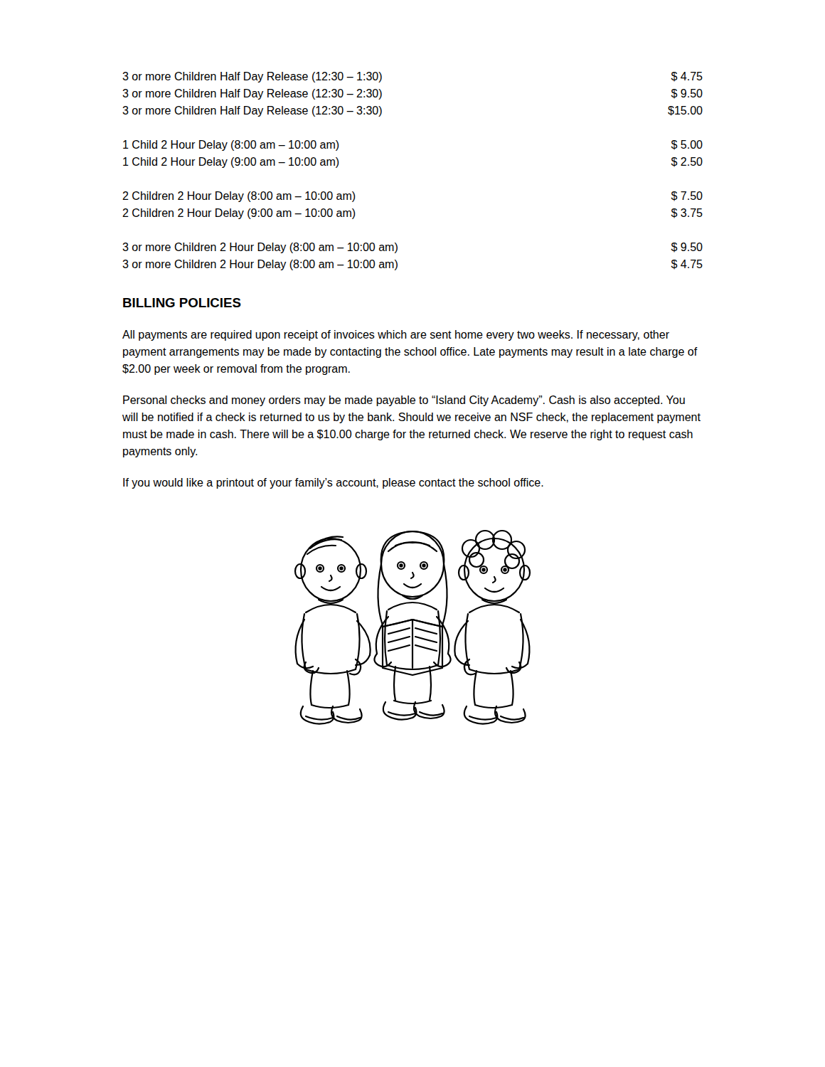| 3 or more Children Half Day Release (12:30 – 1:30) | $ 4.75 |
| 3 or more Children Half Day Release (12:30 – 2:30) | $ 9.50 |
| 3 or more Children Half Day Release (12:30 – 3:30) | $15.00 |
| 1 Child 2 Hour Delay (8:00 am – 10:00 am) | $ 5.00 |
| 1 Child 2 Hour Delay (9:00 am – 10:00 am) | $ 2.50 |
| 2 Children 2 Hour Delay (8:00 am – 10:00 am) | $ 7.50 |
| 2 Children 2 Hour Delay (9:00 am – 10:00 am) | $ 3.75 |
| 3 or more Children 2 Hour Delay (8:00 am – 10:00 am) | $ 9.50 |
| 3 or more Children 2 Hour Delay (8:00 am – 10:00 am) | $ 4.75 |
BILLING POLICIES
All payments are required upon receipt of invoices which are sent home every two weeks. If necessary, other payment arrangements may be made by contacting the school office. Late payments may result in a late charge of $2.00 per week or removal from the program.
Personal checks and money orders may be made payable to “Island City Academy”. Cash is also accepted. You will be notified if a check is returned to us by the bank. Should we receive an NSF check, the replacement payment must be made in cash. There will be a $10.00 charge for the returned check. We reserve the right to request cash payments only.
If you would like a printout of your family’s account, please contact the school office.